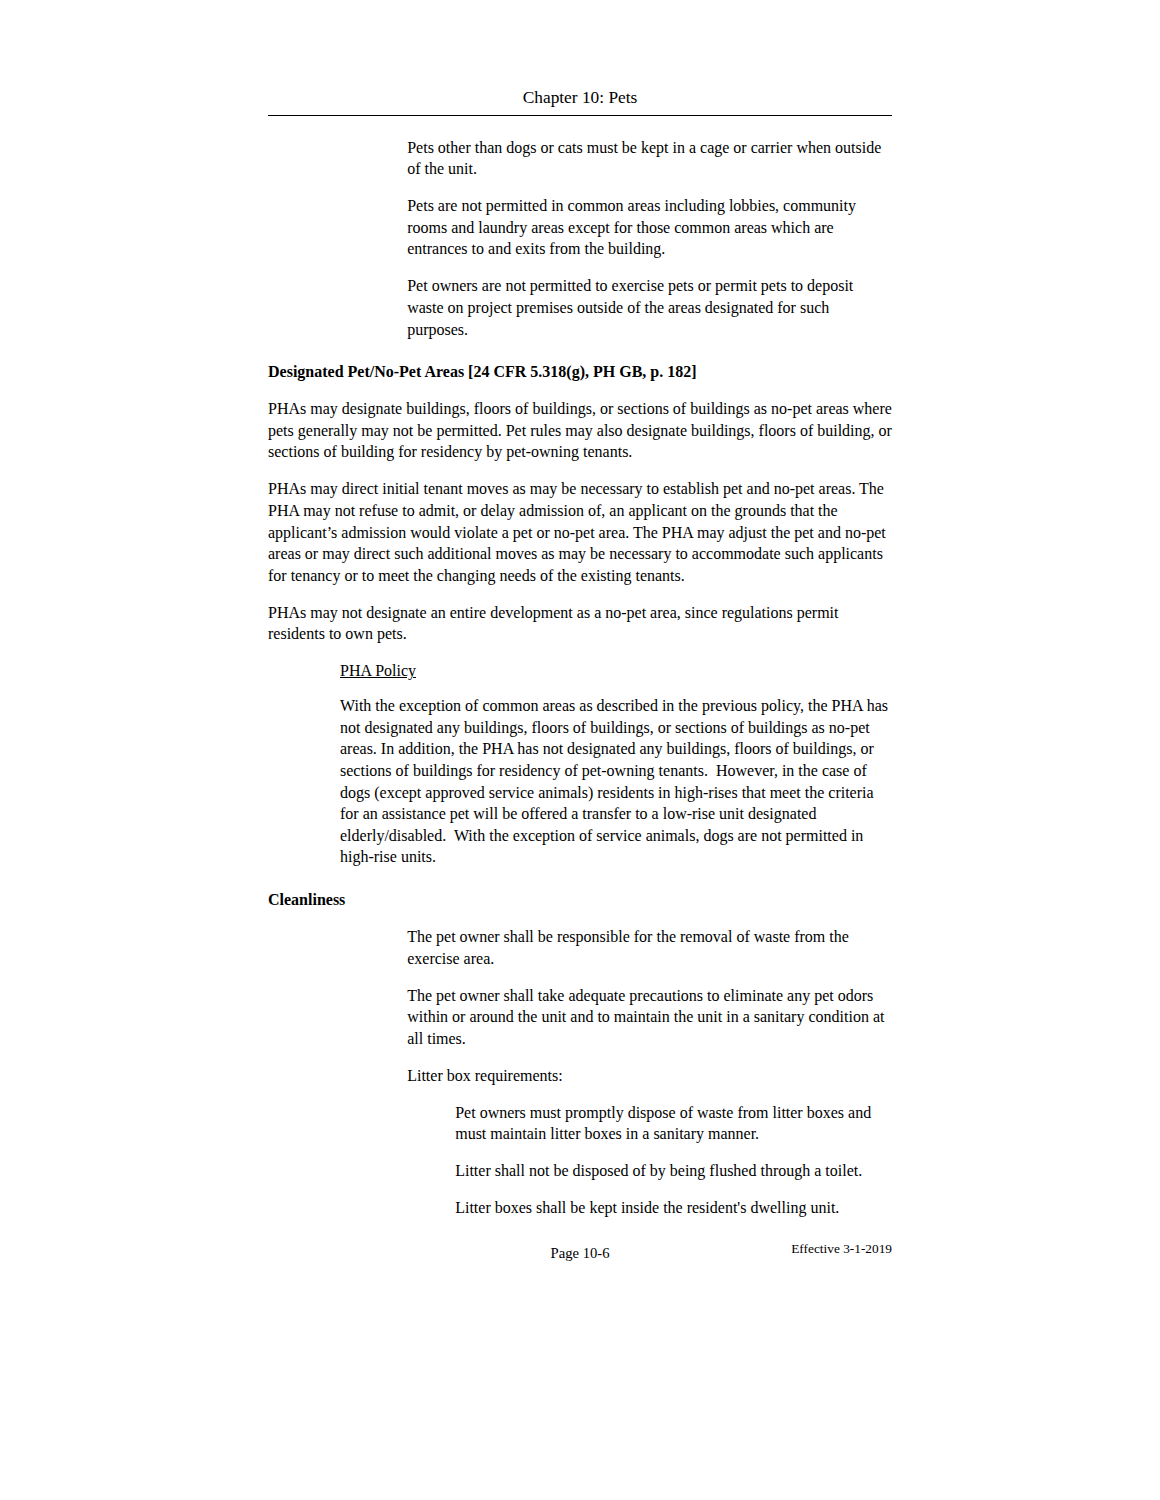Chapter 10: Pets
Pets other than dogs or cats must be kept in a cage or carrier when outside of the unit.
Pets are not permitted in common areas including lobbies, community rooms and laundry areas except for those common areas which are entrances to and exits from the building.
Pet owners are not permitted to exercise pets or permit pets to deposit waste on project premises outside of the areas designated for such purposes.
Designated Pet/No-Pet Areas [24 CFR 5.318(g), PH GB, p. 182]
PHAs may designate buildings, floors of buildings, or sections of buildings as no-pet areas where pets generally may not be permitted. Pet rules may also designate buildings, floors of building, or sections of building for residency by pet-owning tenants.
PHAs may direct initial tenant moves as may be necessary to establish pet and no-pet areas. The PHA may not refuse to admit, or delay admission of, an applicant on the grounds that the applicant’s admission would violate a pet or no-pet area. The PHA may adjust the pet and no-pet areas or may direct such additional moves as may be necessary to accommodate such applicants for tenancy or to meet the changing needs of the existing tenants.
PHAs may not designate an entire development as a no-pet area, since regulations permit residents to own pets.
PHA Policy
With the exception of common areas as described in the previous policy, the PHA has not designated any buildings, floors of buildings, or sections of buildings as no-pet areas. In addition, the PHA has not designated any buildings, floors of buildings, or sections of buildings for residency of pet-owning tenants. However, in the case of dogs (except approved service animals) residents in high-rises that meet the criteria for an assistance pet will be offered a transfer to a low-rise unit designated elderly/disabled. With the exception of service animals, dogs are not permitted in high-rise units.
Cleanliness
The pet owner shall be responsible for the removal of waste from the exercise area.
The pet owner shall take adequate precautions to eliminate any pet odors within or around the unit and to maintain the unit in a sanitary condition at all times.
Litter box requirements:
Pet owners must promptly dispose of waste from litter boxes and must maintain litter boxes in a sanitary manner.
Litter shall not be disposed of by being flushed through a toilet.
Litter boxes shall be kept inside the resident's dwelling unit.
Page 10-6
Effective 3-1-2019